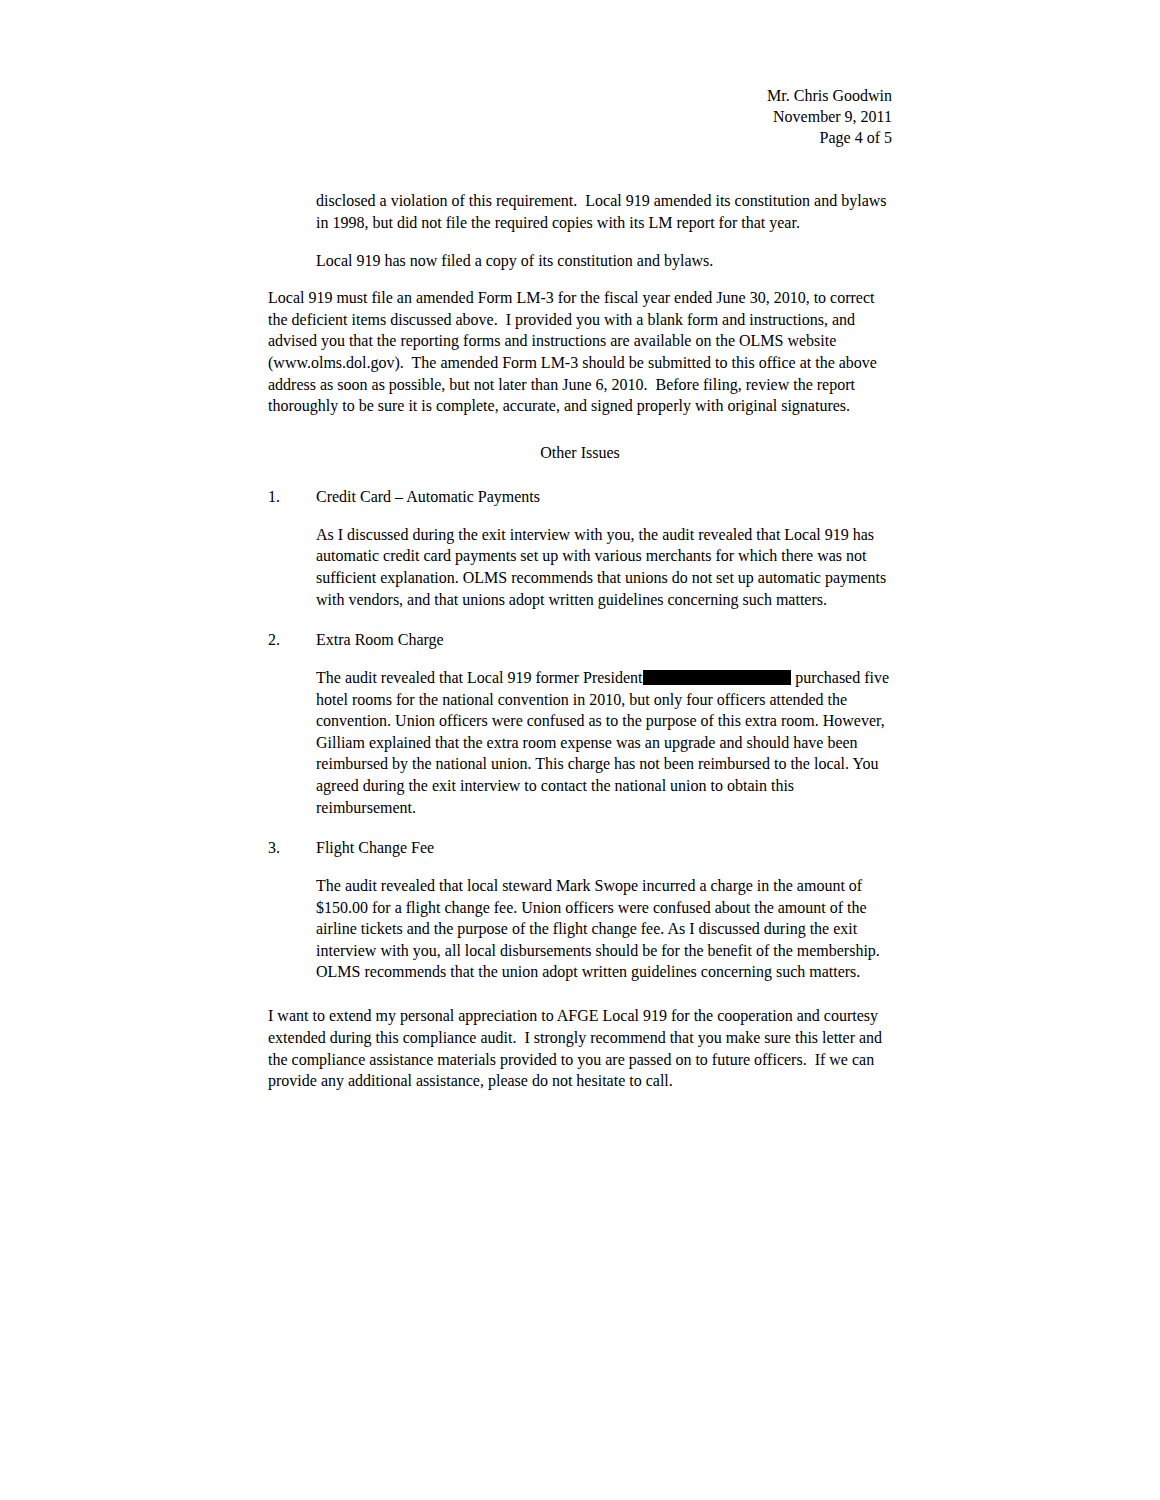Mr. Chris Goodwin
November 9, 2011
Page 4 of 5
disclosed a violation of this requirement. Local 919 amended its constitution and bylaws in 1998, but did not file the required copies with its LM report for that year.
Local 919 has now filed a copy of its constitution and bylaws.
Local 919 must file an amended Form LM-3 for the fiscal year ended June 30, 2010, to correct the deficient items discussed above. I provided you with a blank form and instructions, and advised you that the reporting forms and instructions are available on the OLMS website (www.olms.dol.gov). The amended Form LM-3 should be submitted to this office at the above address as soon as possible, but not later than June 6, 2010. Before filing, review the report thoroughly to be sure it is complete, accurate, and signed properly with original signatures.
Other Issues
1. Credit Card – Automatic Payments
As I discussed during the exit interview with you, the audit revealed that Local 919 has automatic credit card payments set up with various merchants for which there was not sufficient explanation. OLMS recommends that unions do not set up automatic payments with vendors, and that unions adopt written guidelines concerning such matters.
2. Extra Room Charge
The audit revealed that Local 919 former Presidentredacted purchased five hotel rooms for the national convention in 2010, but only four officers attended the convention. Union officers were confused as to the purpose of this extra room. However, Gilliam explained that the extra room expense was an upgrade and should have been reimbursed by the national union. This charge has not been reimbursed to the local. You agreed during the exit interview to contact the national union to obtain this reimbursement.
3. Flight Change Fee
The audit revealed that local steward Mark Swope incurred a charge in the amount of $150.00 for a flight change fee. Union officers were confused about the amount of the airline tickets and the purpose of the flight change fee. As I discussed during the exit interview with you, all local disbursements should be for the benefit of the membership. OLMS recommends that the union adopt written guidelines concerning such matters.
I want to extend my personal appreciation to AFGE Local 919 for the cooperation and courtesy extended during this compliance audit. I strongly recommend that you make sure this letter and the compliance assistance materials provided to you are passed on to future officers. If we can provide any additional assistance, please do not hesitate to call.